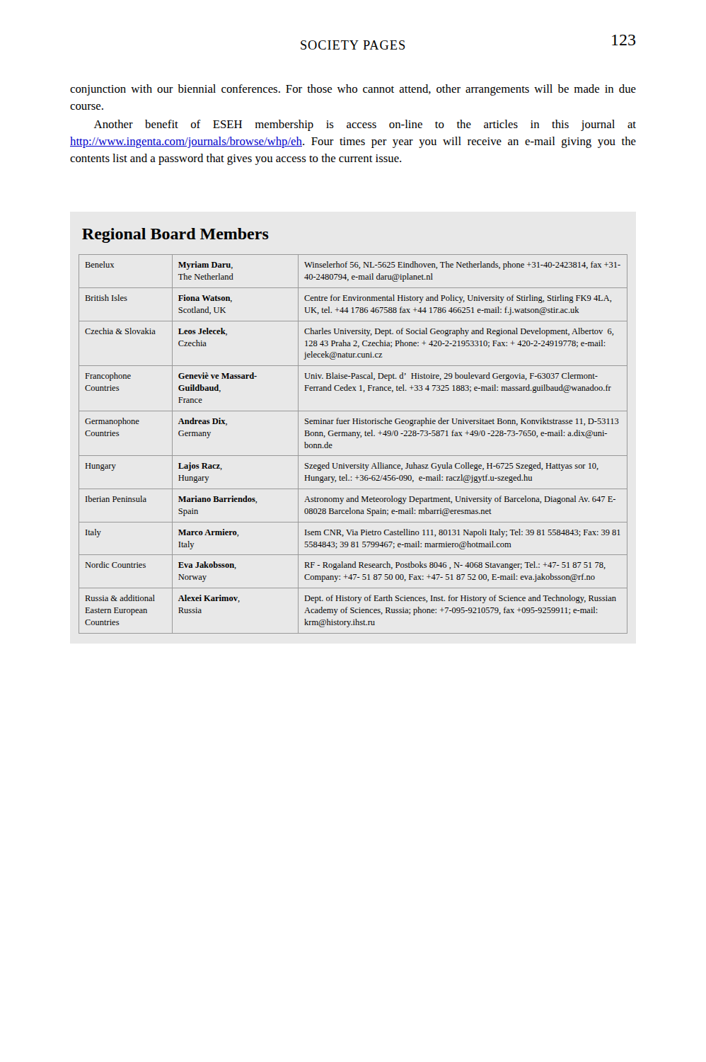123
SOCIETY PAGES
conjunction with our biennial conferences. For those who cannot attend, other arrangements will be made in due course.
Another benefit of ESEH membership is access on-line to the articles in this journal at http://www.ingenta.com/journals/browse/whp/eh. Four times per year you will receive an e-mail giving you the contents list and a password that gives you access to the current issue.
Regional Board Members
| Benelux | Myriam Daru , The Netherland | Winselerhof 56, NL-5625 Eindhoven, The Netherlands, phone +31-40-2423814, fax +31-40-2480794, e-mail daru@iplanet.nl |
| British Isles | Fiona Watson , Scotland, UK | Centre for Environmental History and Policy, University of Stirling, Stirling FK9 4LA, UK, tel. +44 1786 467588 fax +44 1786 466251 e-mail: f.j.watson@stir.ac.uk |
| Czechia & Slovakia | Leos Jelecek , Czechia | Charles University, Dept. of Social Geography and Regional Development, Albertov 6, 128 43 Praha 2, Czechia; Phone: + 420-2-21953310; Fax: + 420-2-24919778; e-mail: jelecek@natur.cuni.cz |
| Francophone Countries | Geneviè ve Massard-Guildbaud , France | Univ. Blaise-Pascal, Dept. d’ Histoire, 29 boulevard Gergovia, F-63037 Clermont-Ferrand Cedex 1, France, tel. +33 4 7325 1883; e-mail: massard.guilbaud@wanadoo.fr |
| Germanophone Countries | Andreas Dix , Germany | Seminar fuer Historische Geographie der Universitaet Bonn, Konviktstrasse 11, D-53113 Bonn, Germany, tel. +49/0 -228-73-5871 fax +49/0 -228-73-7650, e-mail: a.dix@uni-bonn.de |
| Hungary | Lajos Racz , Hungary | Szeged University Alliance, Juhasz Gyula College, H-6725 Szeged, Hattyas sor 10, Hungary, tel.: +36-62/456-090, e-mail: raczl@jgytf.u-szeged.hu |
| Iberian Peninsula | Mariano Barriendos , Spain | Astronomy and Meteorology Department, University of Barcelona, Diagonal Av. 647 E-08028 Barcelona Spain; e-mail: mbarri@eresmas.net |
| Italy | Marco Armiero , Italy | Isem CNR, Via Pietro Castellino 111, 80131 Napoli Italy; Tel: 39 81 5584843; Fax: 39 81 5584843; 39 81 5799467; e-mail: marmiero@hotmail.com |
| Nordic Countries | Eva Jakobsson , Norway | RF - Rogaland Research, Postboks 8046 , N- 4068 Stavanger; Tel.: +47- 51 87 51 78, Company: +47- 51 87 50 00, Fax: +47- 51 87 52 00, E-mail: eva.jakobsson@rf.no |
| Russia & additional Eastern European Countries | Alexei Karimov , Russia | Dept. of History of Earth Sciences, Inst. for History of Science and Technology, Russian Academy of Sciences, Russia; phone: +7-095-9210579, fax +095-9259911; e-mail: krm@history.ihst.ru |